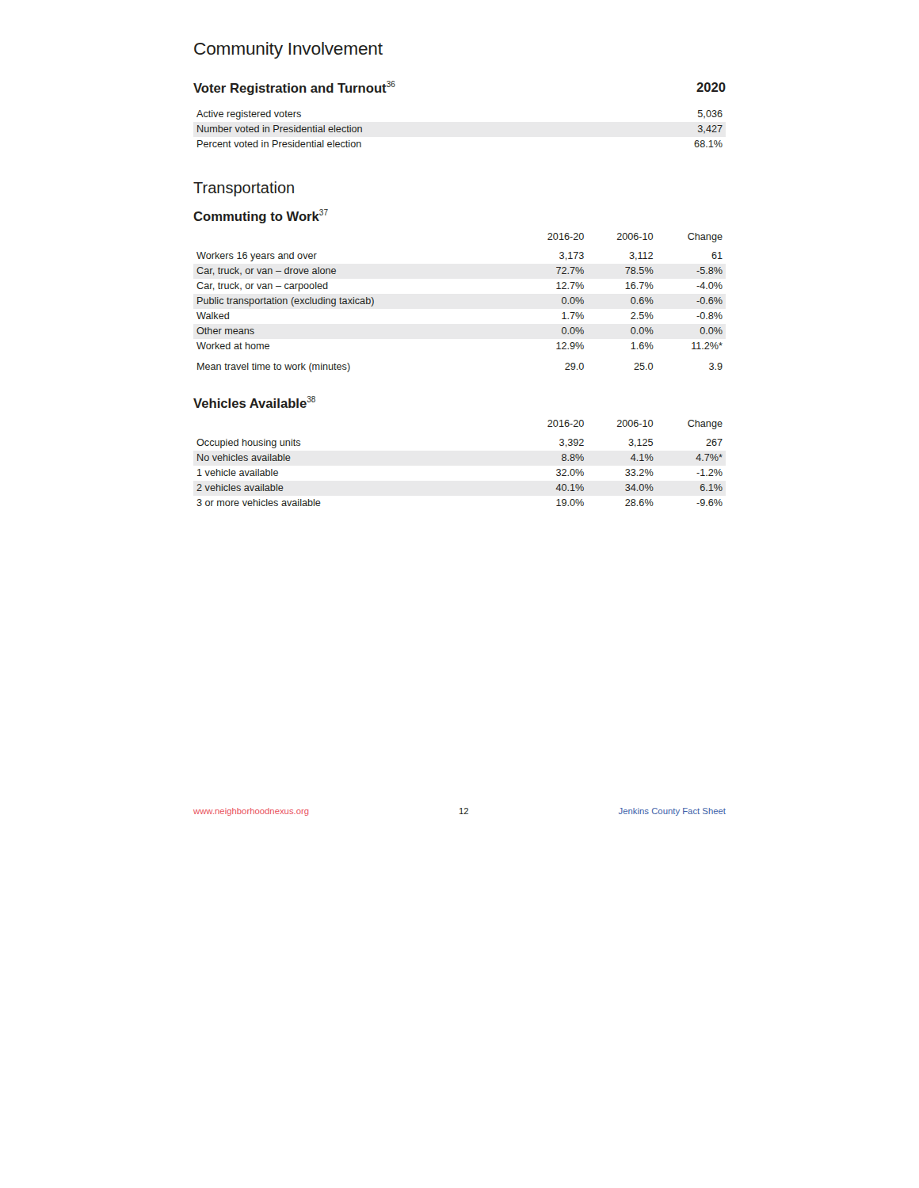Community Involvement
Voter Registration and Turnout 36 2020
| Active registered voters | 5,036 |
| Number voted in Presidential election | 3,427 |
| Percent voted in Presidential election | 68.1% |
Transportation
Commuting to Work 37
| | 2016-20 | 2006-10 | Change |
| --- | --- | --- | --- |
| Workers 16 years and over | 3,173 | 3,112 | 61 |
| Car, truck, or van – drove alone | 72.7% | 78.5% | -5.8% |
| Car, truck, or van – carpooled | 12.7% | 16.7% | -4.0% |
| Public transportation (excluding taxicab) | 0.0% | 0.6% | -0.6% |
| Walked | 1.7% | 2.5% | -0.8% |
| Other means | 0.0% | 0.0% | 0.0% |
| Worked at home | 12.9% | 1.6% | 11.2%* |
| Mean travel time to work (minutes) | 29.0 | 25.0 | 3.9 |
Vehicles Available 38
| | 2016-20 | 2006-10 | Change |
| --- | --- | --- | --- |
| Occupied housing units | 3,392 | 3,125 | 267 |
| No vehicles available | 8.8% | 4.1% | 4.7%* |
| 1 vehicle available | 32.0% | 33.2% | -1.2% |
| 2 vehicles available | 40.1% | 34.0% | 6.1% |
| 3 or more vehicles available | 19.0% | 28.6% | -9.6% |
www.neighborhoodnexus.org 12 Jenkins County Fact Sheet